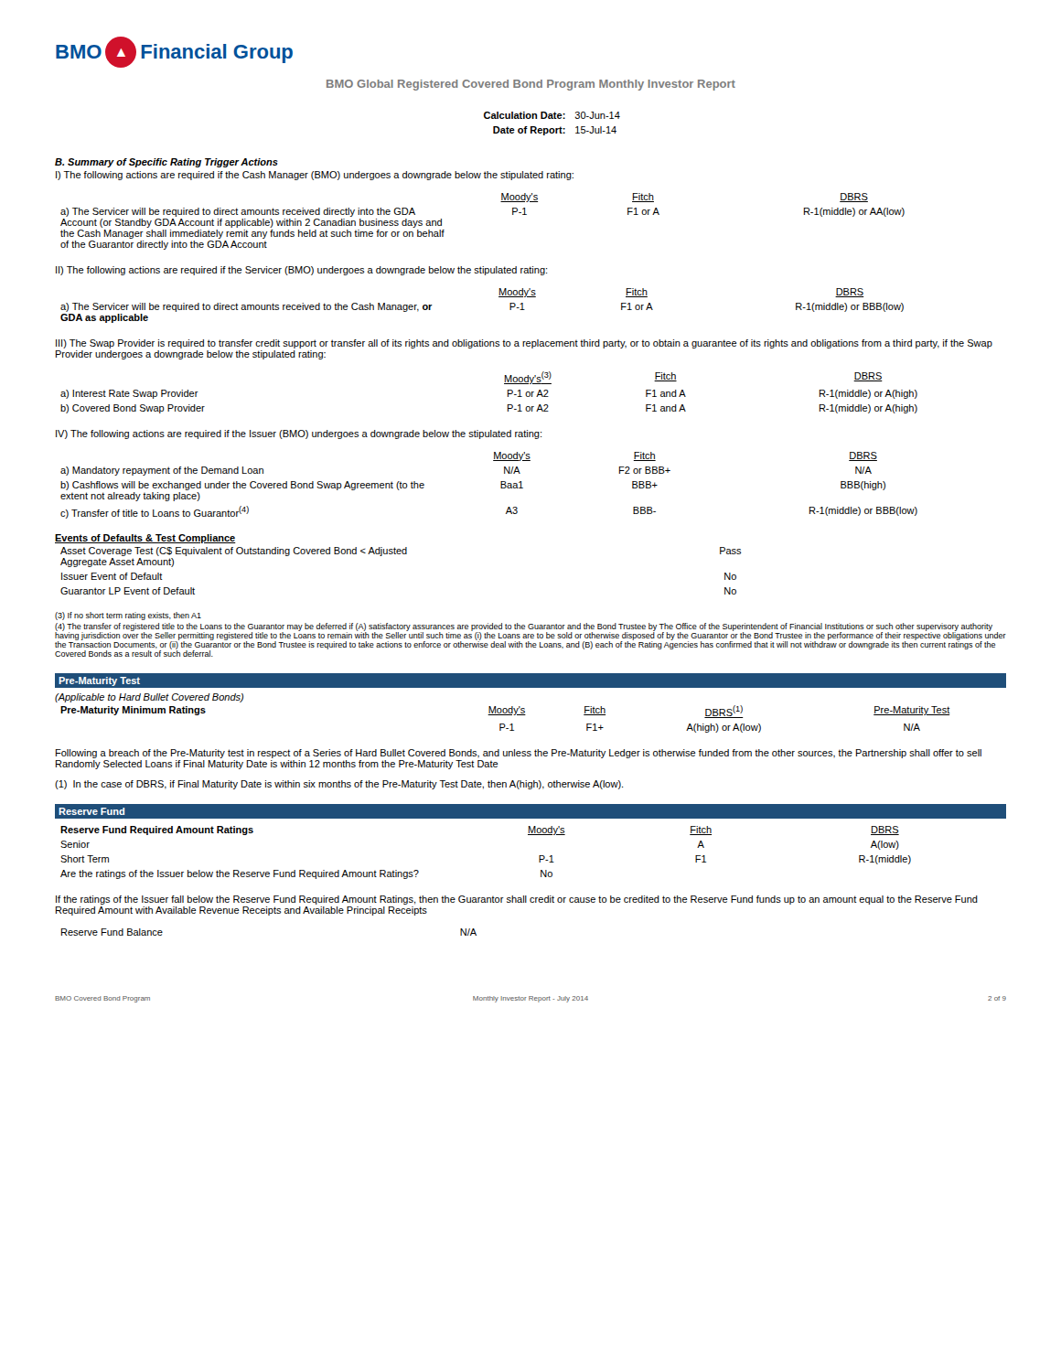BMO▲Financial Group
BMO Global Registered Covered Bond Program Monthly Investor Report
| Calculation Date: | 30-Jun-14 |
| Date of Report: | 15-Jul-14 |
B. Summary of Specific Rating Trigger Actions
I) The following actions are required if the Cash Manager (BMO) undergoes a downgrade below the stipulated rating:
| | Moody's | Fitch | DBRS |
| a) The Servicer will be required to direct amounts received directly into the GDA Account (or Standby GDA Account if applicable) within 2 Canadian business days and the Cash Manager shall immediately remit any funds held at such time for or on behalf of the Guarantor directly into the GDA Account | P-1 | F1 or A | R-1(middle) or AA(low) |
II) The following actions are required if the Servicer (BMO) undergoes a downgrade below the stipulated rating:
| | Moody's | Fitch | DBRS |
| a) The Servicer will be required to direct amounts received to the Cash Manager, or GDA as applicable | P-1 | F1 or A | R-1(middle) or BBB(low) |
III) The Swap Provider is required to transfer credit support or transfer all of its rights and obligations to a replacement third party, or to obtain a guarantee of its rights and obligations from a third party, if the Swap Provider undergoes a downgrade below the stipulated rating:
| | Moody's (3) | Fitch | DBRS |
| a) Interest Rate Swap Provider | P-1 or A2 | F1 and A | R-1(middle) or A(high) |
| b) Covered Bond Swap Provider | P-1 or A2 | F1 and A | R-1(middle) or A(high) |
IV) The following actions are required if the Issuer (BMO) undergoes a downgrade below the stipulated rating:
| | Moody's | Fitch | DBRS |
| a) Mandatory repayment of the Demand Loan | N/A | F2 or BBB+ | N/A |
| b) Cashflows will be exchanged under the Covered Bond Swap Agreement (to the extent not already taking place) | Baa1 | BBB+ | BBB(high) |
| c) Transfer of title to Loans to Guarantor (4) | A3 | BBB- | R-1(middle) or BBB(low) |
Events of Defaults & Test Compliance
| Asset Coverage Test (C$ Equivalent of Outstanding Covered Bond < Adjusted Aggregate Asset Amount) | Pass |
| Issuer Event of Default | No |
| Guarantor LP Event of Default | No |
(3) If no short term rating exists, then A1
(4) The transfer of registered title to the Loans to the Guarantor may be deferred if (A) satisfactory assurances are provided to the Guarantor and the Bond Trustee by The Office of the Superintendent of Financial Institutions or such other supervisory authority having jurisdiction over the Seller permitting registered title to the Loans to remain with the Seller until such time as (i) the Loans are to be sold or otherwise disposed of by the Guarantor or the Bond Trustee in the performance of their respective obligations under the Transaction Documents, or (ii) the Guarantor or the Bond Trustee is required to take actions to enforce or otherwise deal with the Loans, and (B) each of the Rating Agencies has confirmed that it will not withdraw or downgrade its then current ratings of the Covered Bonds as a result of such deferral.
Pre-Maturity Test
(Applicable to Hard Bullet Covered Bonds)
| Pre-Maturity Minimum Ratings | Moody's | Fitch | DBRS (1) | Pre-Maturity Test |
| | P-1 | F1+ | A(high) or A(low) | N/A |
Following a breach of the Pre-Maturity test in respect of a Series of Hard Bullet Covered Bonds, and unless the Pre-Maturity Ledger is otherwise funded from the other sources, the Partnership shall offer to sell Randomly Selected Loans if Final Maturity Date is within 12 months from the Pre-Maturity Test Date
(1) In the case of DBRS, if Final Maturity Date is within six months of the Pre-Maturity Test Date, then A(high), otherwise A(low).
Reserve Fund
| Reserve Fund Required Amount Ratings | Moody's | Fitch | DBRS |
| Senior | | A | A(low) |
| Short Term | P-1 | F1 | R-1(middle) |
| Are the ratings of the Issuer below the Reserve Fund Required Amount Ratings? | No | | |
If the ratings of the Issuer fall below the Reserve Fund Required Amount Ratings, then the Guarantor shall credit or cause to be credited to the Reserve Fund funds up to an amount equal to the Reserve Fund Required Amount with Available Revenue Receipts and Available Principal Receipts
| Reserve Fund Balance | N/A |
BMO Covered Bond Program
Monthly Investor Report - July 2014
2 of 9